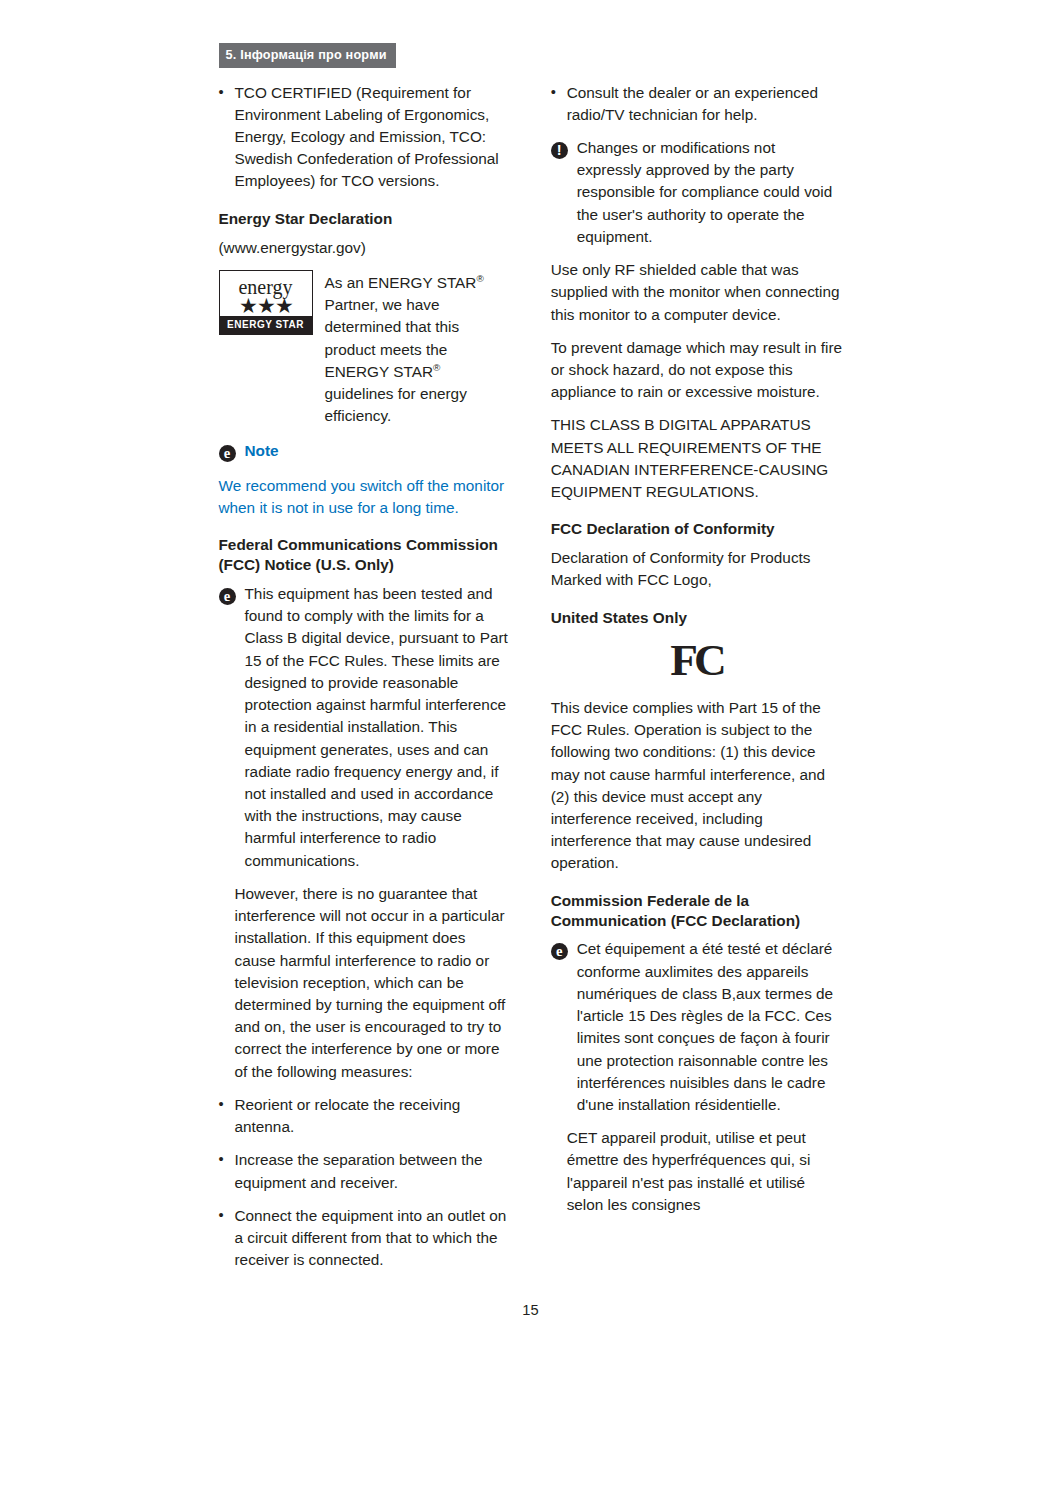5. Інформація про норми
•
TCO CERTIFIED (Requirement for Environment Labeling of Ergonomics, Energy, Ecology and Emission, TCO: Swedish Confederation of Professional Employees) for TCO versions.
Energy Star Declaration
(www.energystar.gov)
energy
★★★
ENERGY STAR
As an ENERGY STAR® Partner, we have determined that this product meets the ENERGY STAR® guidelines for energy efficiency.
e
Note
We recommend you switch off the monitor when it is not in use for a long time.
Federal Communications Commission (FCC) Notice (U.S. Only)
e
This equipment has been tested and found to comply with the limits for a Class B digital device, pursuant to Part 15 of the FCC Rules. These limits are designed to provide reasonable protection against harmful interference in a residential installation. This equipment generates, uses and can radiate radio frequency energy and, if not installed and used in accordance with the instructions, may cause harmful interference to radio communications.
However, there is no guarantee that interference will not occur in a particular installation. If this equipment does cause harmful interference to radio or television reception, which can be determined by turning the equipment off and on, the user is encouraged to try to correct the interference by one or more of the following measures:
•
Reorient or relocate the receiving antenna.
•
Increase the separation between the equipment and receiver.
•
Connect the equipment into an outlet on a circuit different from that to which the receiver is connected.
•
Consult the dealer or an experienced radio/TV technician for help.
!
Changes or modifications not expressly approved by the party responsible for compliance could void the user's authority to operate the equipment.
Use only RF shielded cable that was supplied with the monitor when connecting this monitor to a computer device.
To prevent damage which may result in fire or shock hazard, do not expose this appliance to rain or excessive moisture.
THIS CLASS B DIGITAL APPARATUS MEETS ALL REQUIREMENTS OF THE CANADIAN INTERFERENCE-CAUSING EQUIPMENT REGULATIONS.
FCC Declaration of Conformity
Declaration of Conformity for Products Marked with FCC Logo,
United States Only
FC
This device complies with Part 15 of the FCC Rules. Operation is subject to the following two conditions: (1) this device may not cause harmful interference, and (2) this device must accept any interference received, including interference that may cause undesired operation.
Commission Federale de la Communication (FCC Declaration)
e
Cet équipement a été testé et déclaré conforme auxlimites des appareils numériques de class B,aux termes de l'article 15 Des règles de la FCC. Ces limites sont conçues de façon à fourir une protection raisonnable contre les interférences nuisibles dans le cadre d'une installation résidentielle.
CET appareil produit, utilise et peut émettre des hyperfréquences qui, si l'appareil n'est pas installé et utilisé selon les consignes
15